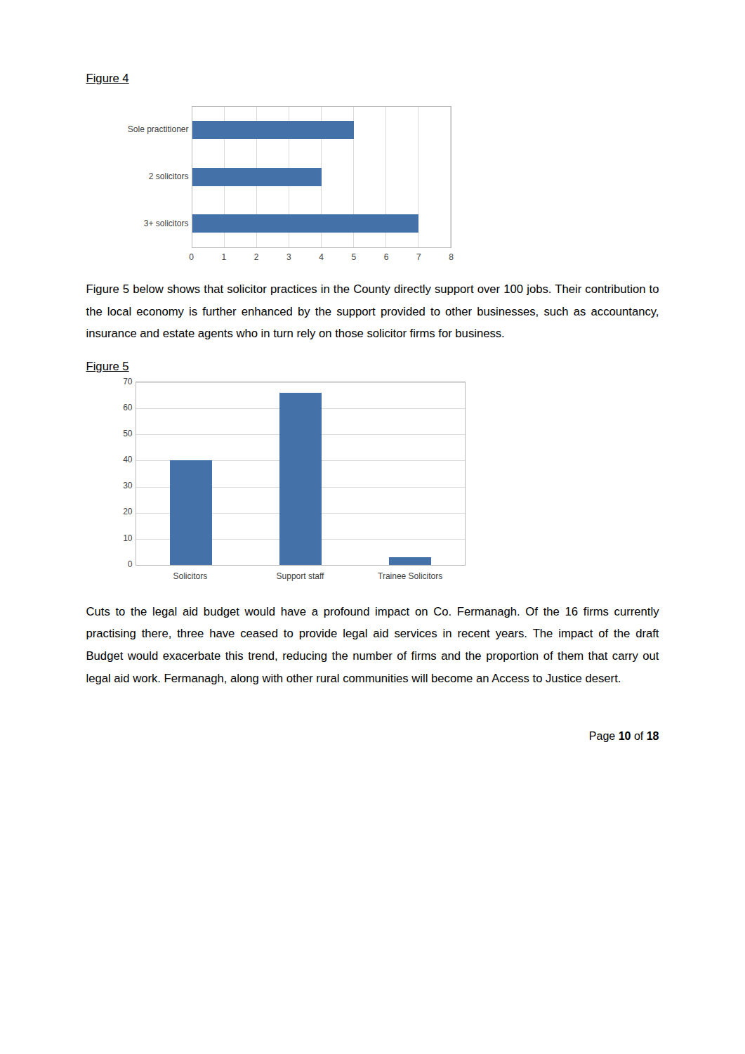Figure 4
Sole practitioner
2 solicitors
3+ solicitors
0 1 2 3 4 5 6 7 8
Figure 5 below shows that solicitor practices in the County directly support over 100 jobs. Their contribution to the local economy is further enhanced by the support provided to other businesses, such as accountancy, insurance and estate agents who in turn rely on those solicitor firms for business.
Figure 5
70 60 50 40 30 20 10 0
Solicitors Support staff Trainee Solicitors
Cuts to the legal aid budget would have a profound impact on Co. Fermanagh. Of the 16 firms currently practising there, three have ceased to provide legal aid services in recent years. The impact of the draft Budget would exacerbate this trend, reducing the number of firms and the proportion of them that carry out legal aid work. Fermanagh, along with other rural communities will become an Access to Justice desert.
Page 10 of 18